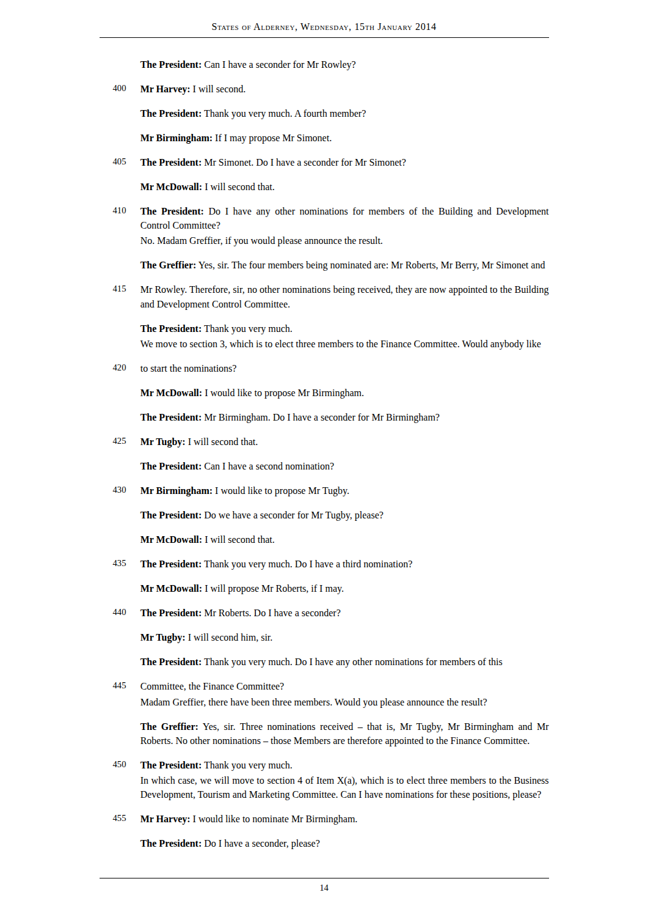States of Alderney, Wednesday, 15th January 2014
The President: Can I have a seconder for Mr Rowley?
400 Mr Harvey: I will second.
The President: Thank you very much. A fourth member?
Mr Birmingham: If I may propose Mr Simonet.
405 The President: Mr Simonet. Do I have a seconder for Mr Simonet?
Mr McDowall: I will second that.
410 The President: Do I have any other nominations for members of the Building and Development Control Committee? No. Madam Greffier, if you would please announce the result.
The Greffier: Yes, sir. The four members being nominated are: Mr Roberts, Mr Berry, Mr Simonet and
415 Mr Rowley. Therefore, sir, no other nominations being received, they are now appointed to the Building and Development Control Committee.
The President: Thank you very much. We move to section 3, which is to elect three members to the Finance Committee. Would anybody like
420 to start the nominations?
Mr McDowall: I would like to propose Mr Birmingham.
The President: Mr Birmingham. Do I have a seconder for Mr Birmingham?
425 Mr Tugby: I will second that.
The President: Can I have a second nomination?
430 Mr Birmingham: I would like to propose Mr Tugby.
The President: Do we have a seconder for Mr Tugby, please?
Mr McDowall: I will second that.
435 The President: Thank you very much. Do I have a third nomination?
Mr McDowall: I will propose Mr Roberts, if I may.
440 The President: Mr Roberts. Do I have a seconder?
Mr Tugby: I will second him, sir.
The President: Thank you very much. Do I have any other nominations for members of this
445 Committee, the Finance Committee? Madam Greffier, there have been three members. Would you please announce the result?
The Greffier: Yes, sir. Three nominations received – that is, Mr Tugby, Mr Birmingham and Mr Roberts. No other nominations – those Members are therefore appointed to the Finance Committee.
450 The President: Thank you very much. In which case, we will move to section 4 of Item X(a), which is to elect three members to the Business Development, Tourism and Marketing Committee. Can I have nominations for these positions, please?
455 Mr Harvey: I would like to nominate Mr Birmingham.
The President: Do I have a seconder, please?
14